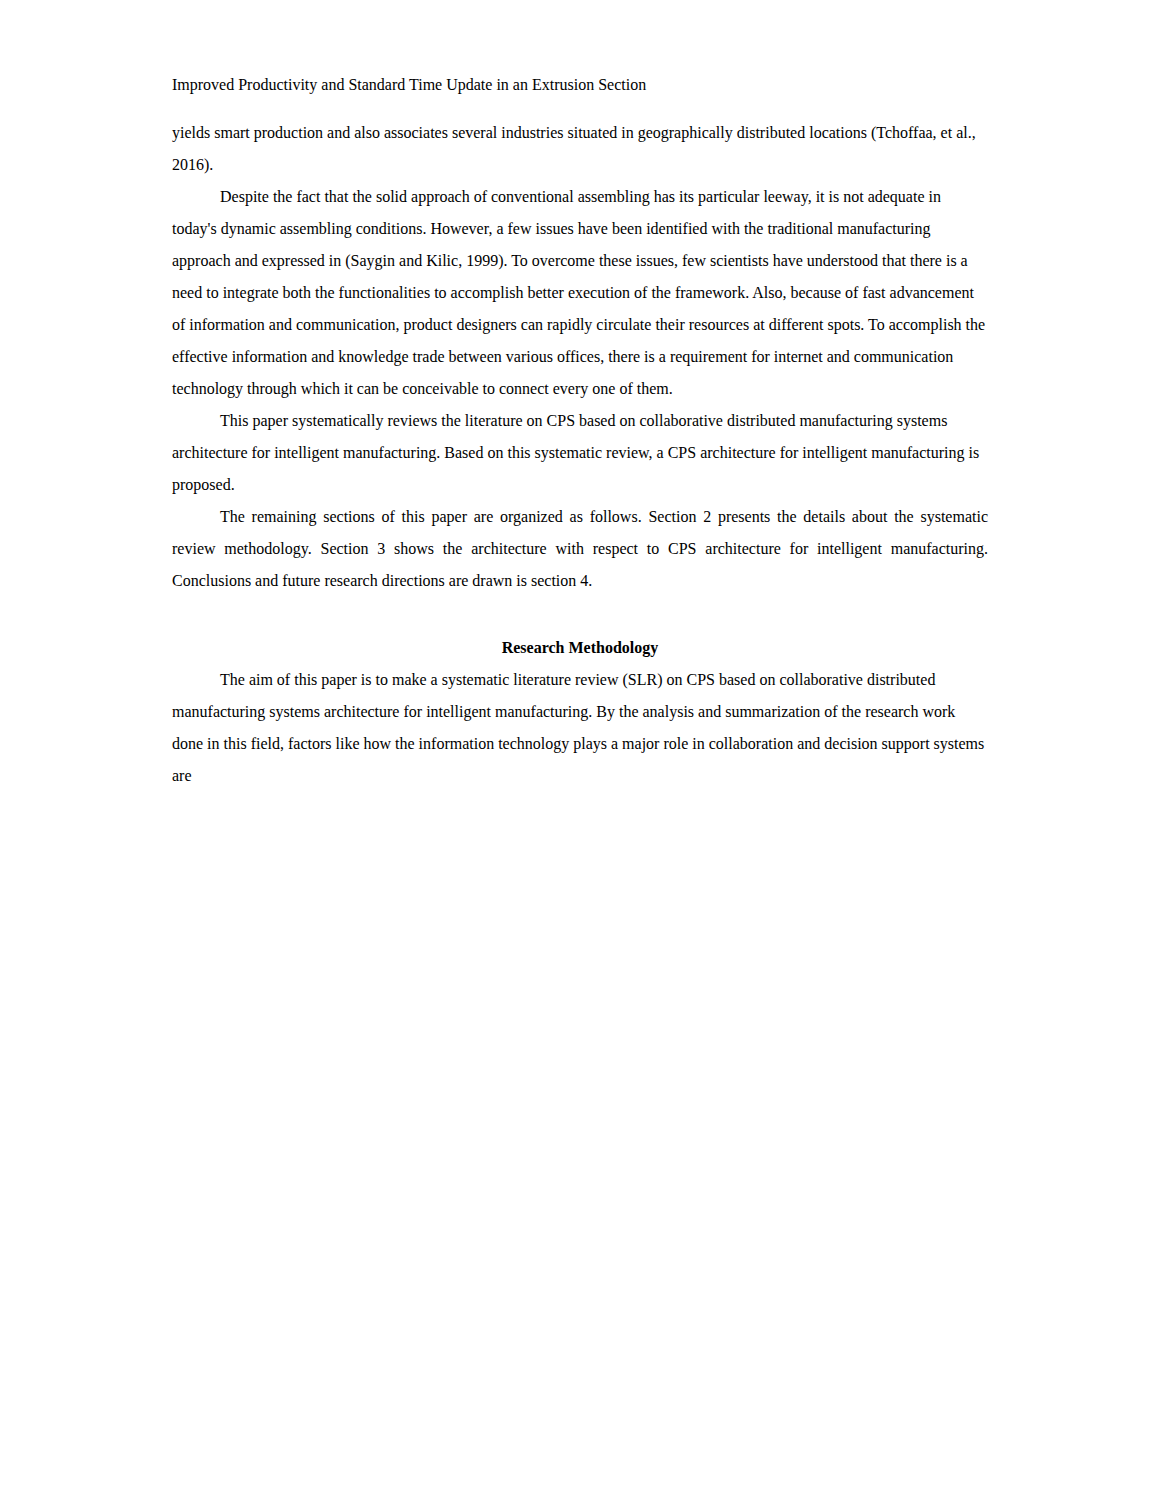Improved Productivity and Standard Time Update in an Extrusion Section
yields smart production and also associates several industries situated in geographically distributed locations (Tchoffaa, et al., 2016).
Despite the fact that the solid approach of conventional assembling has its particular leeway, it is not adequate in today's dynamic assembling conditions. However, a few issues have been identified with the traditional manufacturing approach and expressed in (Saygin and Kilic, 1999). To overcome these issues, few scientists have understood that there is a need to integrate both the functionalities to accomplish better execution of the framework. Also, because of fast advancement of information and communication, product designers can rapidly circulate their resources at different spots. To accomplish the effective information and knowledge trade between various offices, there is a requirement for internet and communication technology through which it can be conceivable to connect every one of them.
This paper systematically reviews the literature on CPS based on collaborative distributed manufacturing systems architecture for intelligent manufacturing. Based on this systematic review, a CPS architecture for intelligent manufacturing is proposed.
The remaining sections of this paper are organized as follows. Section 2 presents the details about the systematic review methodology. Section 3 shows the architecture with respect to CPS architecture for intelligent manufacturing. Conclusions and future research directions are drawn is section 4.
Research Methodology
The aim of this paper is to make a systematic literature review (SLR) on CPS based on collaborative distributed manufacturing systems architecture for intelligent manufacturing. By the analysis and summarization of the research work done in this field, factors like how the information technology plays a major role in collaboration and decision support systems are